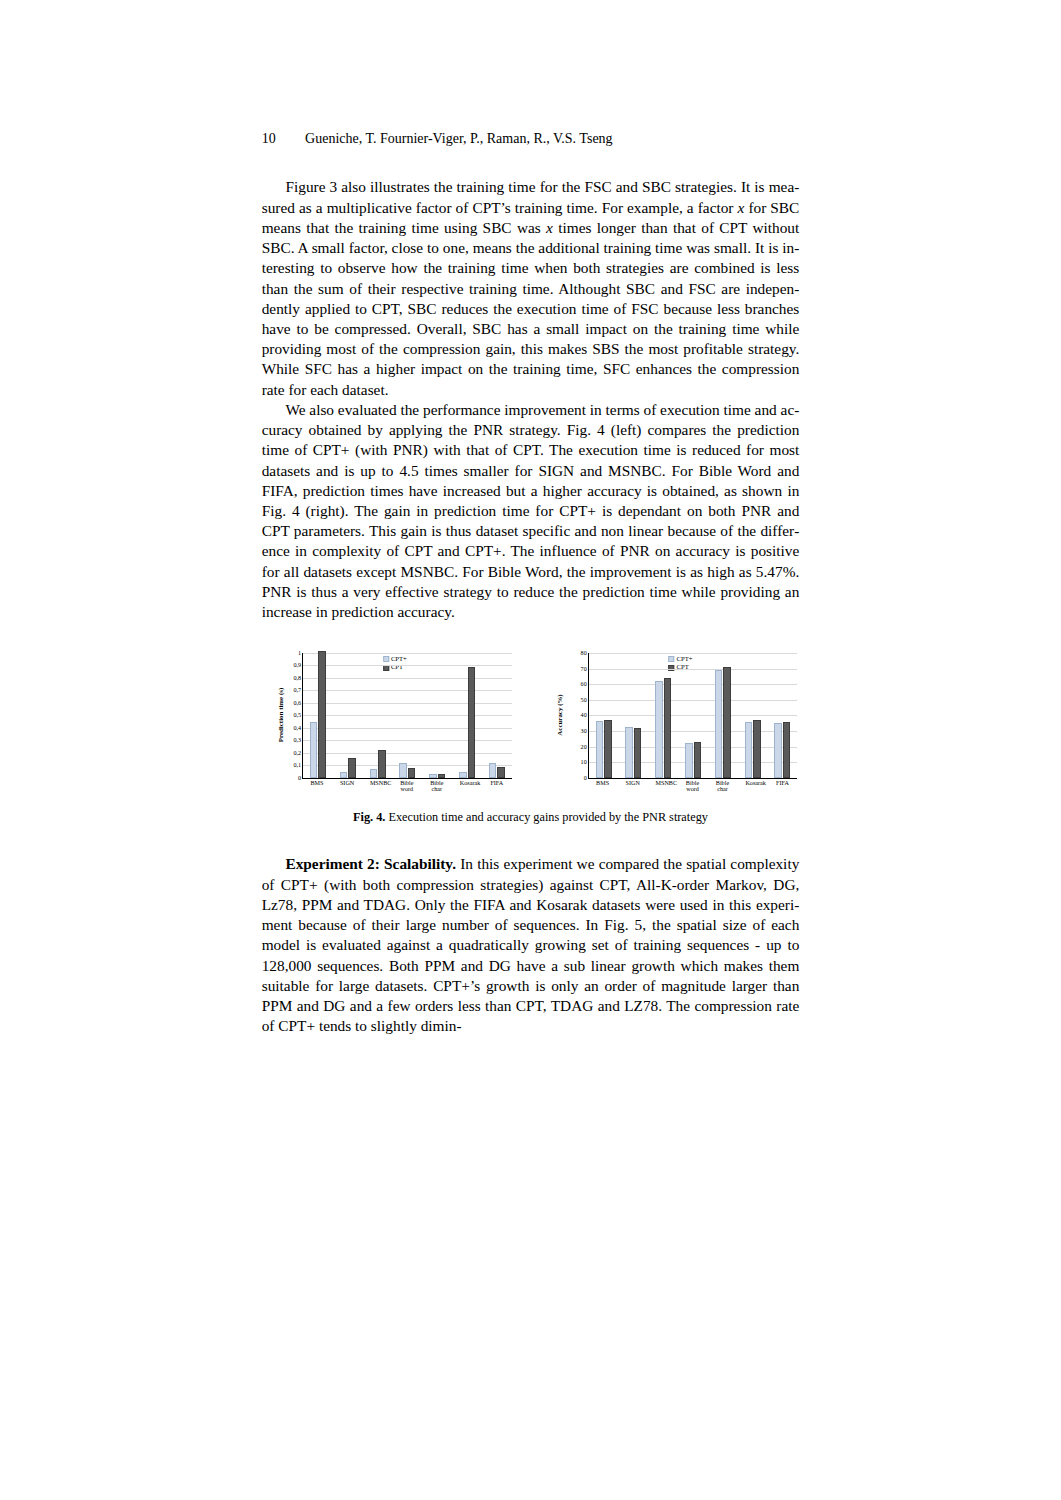10 Gueniche, T. Fournier-Viger, P., Raman, R., V.S. Tseng
Figure 3 also illustrates the training time for the FSC and SBC strategies. It is measured as a multiplicative factor of CPT’s training time. For example, a factor x for SBC means that the training time using SBC was x times longer than that of CPT without SBC. A small factor, close to one, means the additional training time was small. It is interesting to observe how the training time when both strategies are combined is less than the sum of their respective training time. Althought SBC and FSC are independently applied to CPT, SBC reduces the execution time of FSC because less branches have to be compressed. Overall, SBC has a small impact on the training time while providing most of the compression gain, this makes SBS the most profitable strategy. While SFC has a higher impact on the training time, SFC enhances the compression rate for each dataset.
We also evaluated the performance improvement in terms of execution time and accuracy obtained by applying the PNR strategy. Fig. 4 (left) compares the prediction time of CPT+ (with PNR) with that of CPT. The execution time is reduced for most datasets and is up to 4.5 times smaller for SIGN and MSNBC. For Bible Word and FIFA, prediction times have increased but a higher accuracy is obtained, as shown in Fig. 4 (right). The gain in prediction time for CPT+ is dependant on both PNR and CPT parameters. This gain is thus dataset specific and non linear because of the difference in complexity of CPT and CPT+. The influence of PNR on accuracy is positive for all datasets except MSNBC. For Bible Word, the improvement is as high as 5.47%. PNR is thus a very effective strategy to reduce the prediction time while providing an increase in prediction accuracy.
CPT+
CPT
Prediction time (s)
1 0,9 0,8 0,7 0,6 0,5 0,4 0,3 0,2 0,1 0
BMS
SIGN
MSNBC
Bible
word
Bible
char
Kosarak
FIFA
CPT+
CPT
Accuracy (%)
80 70 60 50 40 30 20 10 0
BMS
SIGN
MSNBC
Bible
word
Bible
char
Kosarak
FIFA
Fig. 4. Execution time and accuracy gains provided by the PNR strategy
Experiment 2: Scalability. In this experiment we compared the spatial complexity of CPT+ (with both compression strategies) against CPT, All-K-order Markov, DG, Lz78, PPM and TDAG. Only the FIFA and Kosarak datasets were used in this experiment because of their large number of sequences. In Fig. 5, the spatial size of each model is evaluated against a quadratically growing set of training sequences - up to 128,000 sequences. Both PPM and DG have a sub linear growth which makes them suitable for large datasets. CPT+’s growth is only an order of magnitude larger than PPM and DG and a few orders less than CPT, TDAG and LZ78. The compression rate of CPT+ tends to slightly dimin-